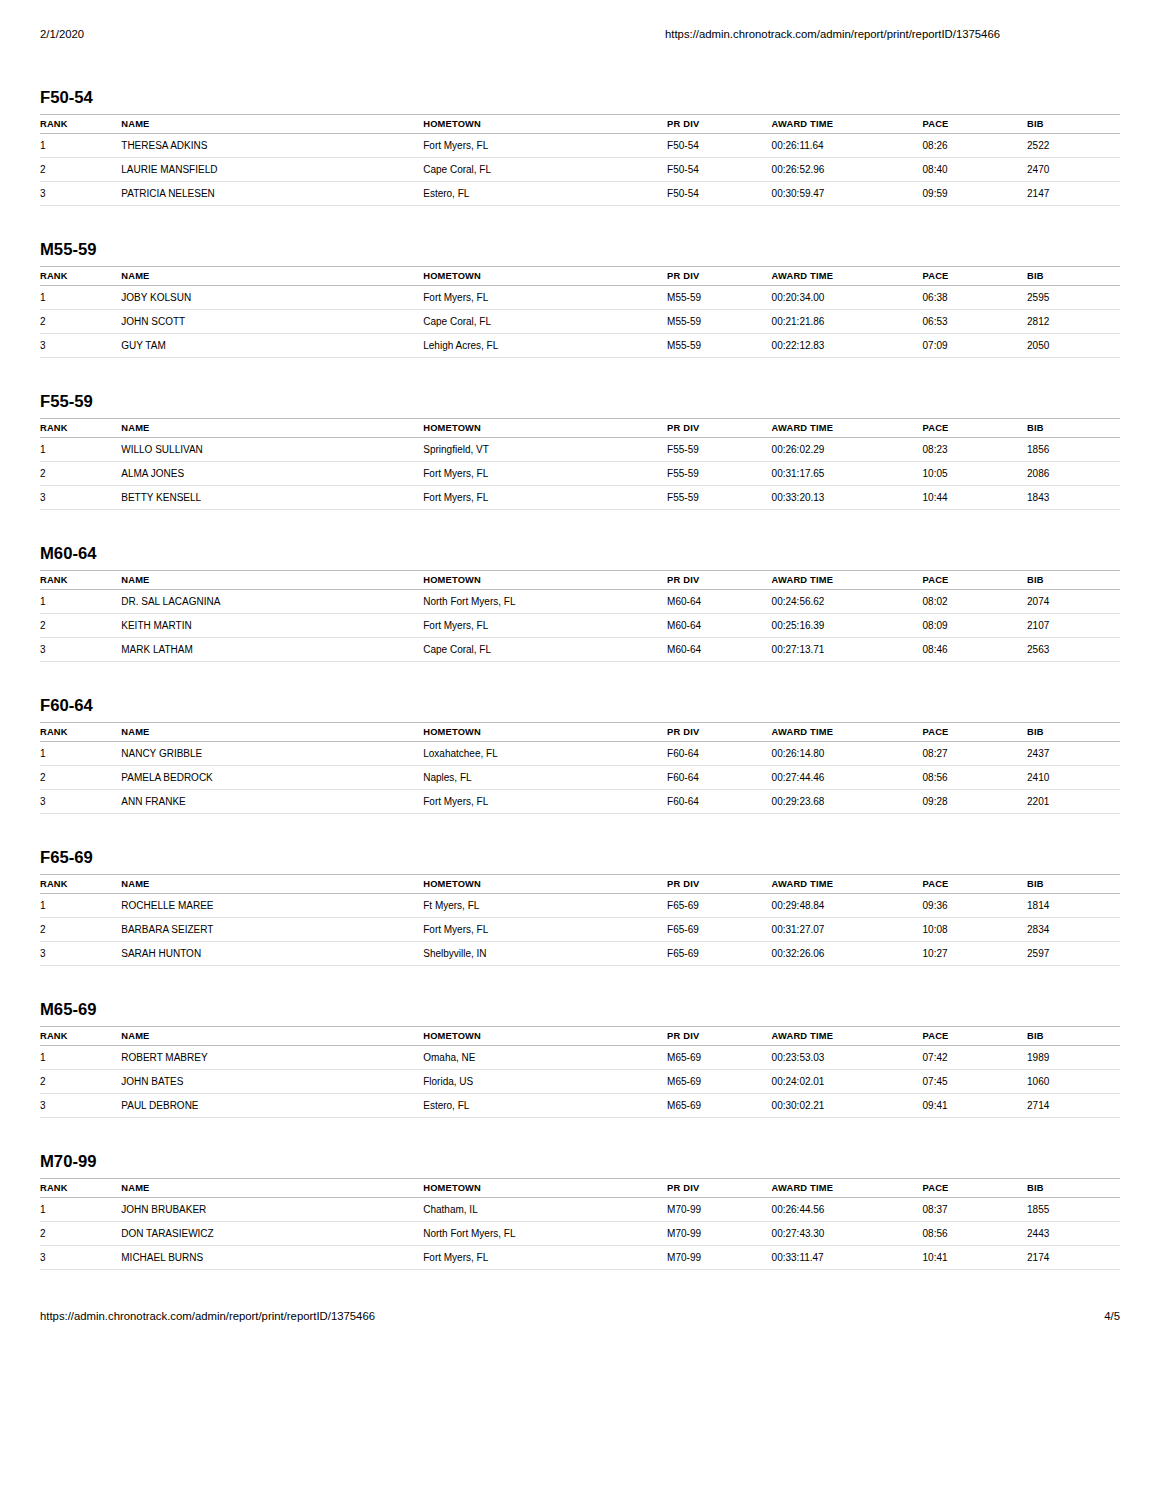2/1/2020 https://admin.chronotrack.com/admin/report/print/reportID/1375466
F50-54
| RANK | NAME | HOMETOWN | PR DIV | AWARD TIME | PACE | BIB |
| --- | --- | --- | --- | --- | --- | --- |
| 1 | THERESA ADKINS | Fort Myers, FL | F50-54 | 00:26:11.64 | 08:26 | 2522 |
| 2 | LAURIE MANSFIELD | Cape Coral, FL | F50-54 | 00:26:52.96 | 08:40 | 2470 |
| 3 | PATRICIA NELESEN | Estero, FL | F50-54 | 00:30:59.47 | 09:59 | 2147 |
M55-59
| RANK | NAME | HOMETOWN | PR DIV | AWARD TIME | PACE | BIB |
| --- | --- | --- | --- | --- | --- | --- |
| 1 | JOBY KOLSUN | Fort Myers, FL | M55-59 | 00:20:34.00 | 06:38 | 2595 |
| 2 | JOHN SCOTT | Cape Coral, FL | M55-59 | 00:21:21.86 | 06:53 | 2812 |
| 3 | GUY TAM | Lehigh Acres, FL | M55-59 | 00:22:12.83 | 07:09 | 2050 |
F55-59
| RANK | NAME | HOMETOWN | PR DIV | AWARD TIME | PACE | BIB |
| --- | --- | --- | --- | --- | --- | --- |
| 1 | WILLO SULLIVAN | Springfield, VT | F55-59 | 00:26:02.29 | 08:23 | 1856 |
| 2 | ALMA JONES | Fort Myers, FL | F55-59 | 00:31:17.65 | 10:05 | 2086 |
| 3 | BETTY KENSELL | Fort Myers, FL | F55-59 | 00:33:20.13 | 10:44 | 1843 |
M60-64
| RANK | NAME | HOMETOWN | PR DIV | AWARD TIME | PACE | BIB |
| --- | --- | --- | --- | --- | --- | --- |
| 1 | DR. SAL LACAGNINA | North Fort Myers, FL | M60-64 | 00:24:56.62 | 08:02 | 2074 |
| 2 | KEITH MARTIN | Fort Myers, FL | M60-64 | 00:25:16.39 | 08:09 | 2107 |
| 3 | MARK LATHAM | Cape Coral, FL | M60-64 | 00:27:13.71 | 08:46 | 2563 |
F60-64
| RANK | NAME | HOMETOWN | PR DIV | AWARD TIME | PACE | BIB |
| --- | --- | --- | --- | --- | --- | --- |
| 1 | NANCY GRIBBLE | Loxahatchee, FL | F60-64 | 00:26:14.80 | 08:27 | 2437 |
| 2 | PAMELA BEDROCK | Naples, FL | F60-64 | 00:27:44.46 | 08:56 | 2410 |
| 3 | ANN FRANKE | Fort Myers, FL | F60-64 | 00:29:23.68 | 09:28 | 2201 |
F65-69
| RANK | NAME | HOMETOWN | PR DIV | AWARD TIME | PACE | BIB |
| --- | --- | --- | --- | --- | --- | --- |
| 1 | ROCHELLE MAREE | Ft Myers, FL | F65-69 | 00:29:48.84 | 09:36 | 1814 |
| 2 | BARBARA SEIZERT | Fort Myers, FL | F65-69 | 00:31:27.07 | 10:08 | 2834 |
| 3 | SARAH HUNTON | Shelbyville, IN | F65-69 | 00:32:26.06 | 10:27 | 2597 |
M65-69
| RANK | NAME | HOMETOWN | PR DIV | AWARD TIME | PACE | BIB |
| --- | --- | --- | --- | --- | --- | --- |
| 1 | ROBERT MABREY | Omaha, NE | M65-69 | 00:23:53.03 | 07:42 | 1989 |
| 2 | JOHN BATES | Florida, US | M65-69 | 00:24:02.01 | 07:45 | 1060 |
| 3 | PAUL DEBRONE | Estero, FL | M65-69 | 00:30:02.21 | 09:41 | 2714 |
M70-99
| RANK | NAME | HOMETOWN | PR DIV | AWARD TIME | PACE | BIB |
| --- | --- | --- | --- | --- | --- | --- |
| 1 | JOHN BRUBAKER | Chatham, IL | M70-99 | 00:26:44.56 | 08:37 | 1855 |
| 2 | DON TARASIEWICZ | North Fort Myers, FL | M70-99 | 00:27:43.30 | 08:56 | 2443 |
| 3 | MICHAEL BURNS | Fort Myers, FL | M70-99 | 00:33:11.47 | 10:41 | 2174 |
https://admin.chronotrack.com/admin/report/print/reportID/1375466 4/5